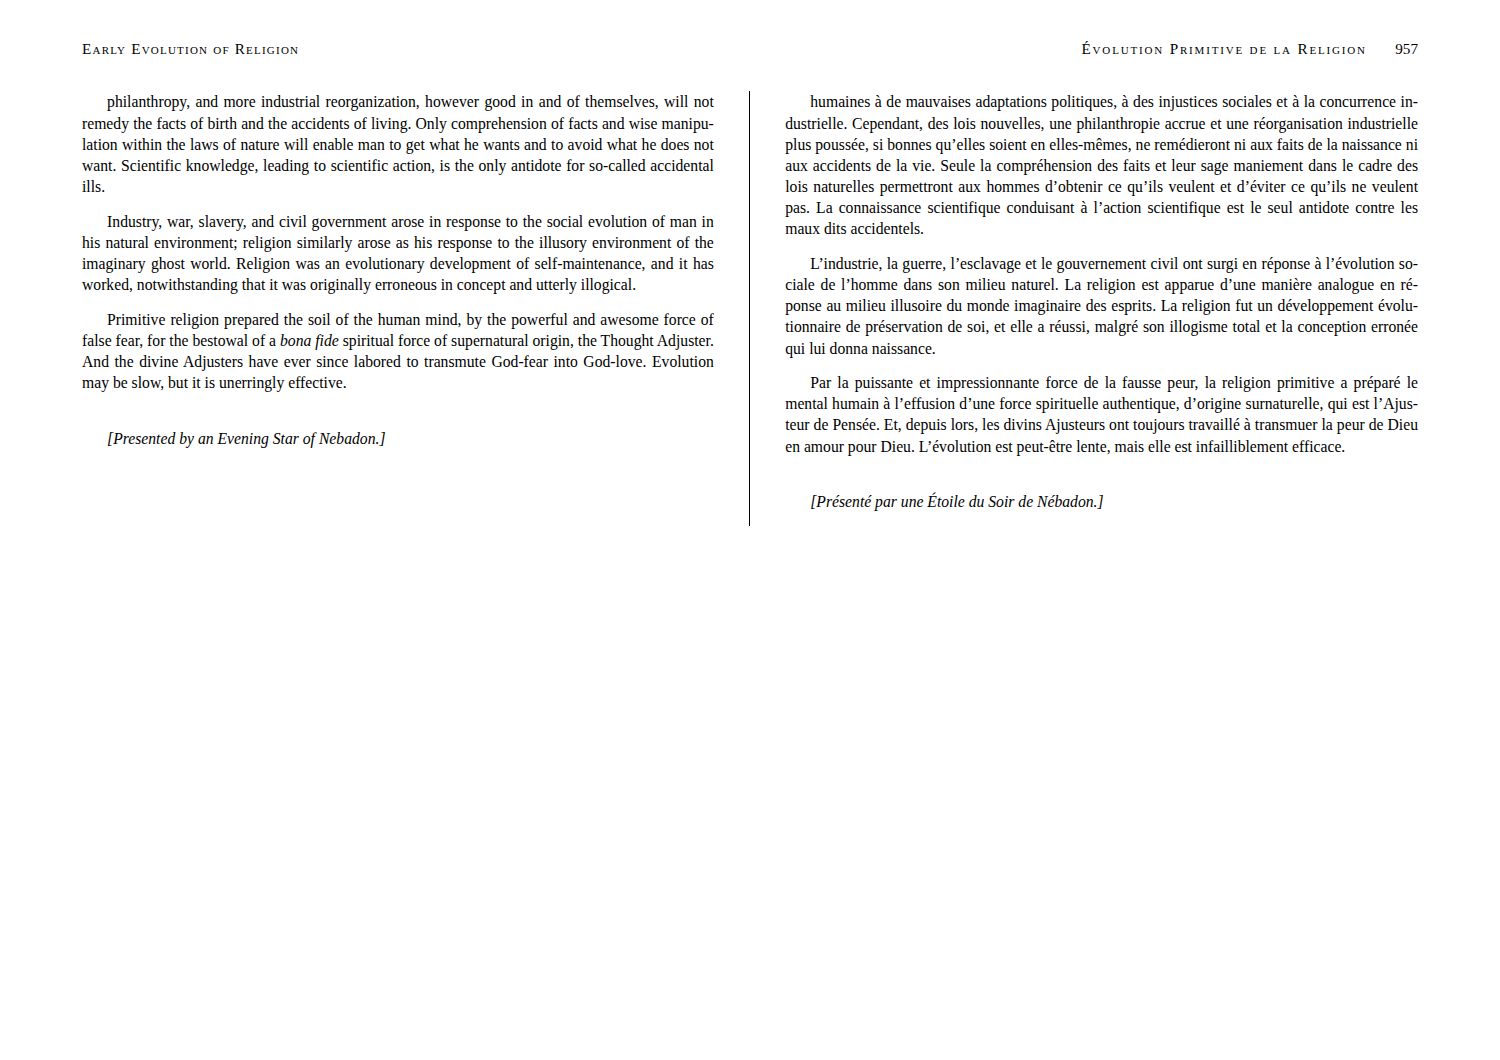Early Evolution of Religion
Évolution Primitive de la Religion 957
philanthropy, and more industrial reorganization, however good in and of themselves, will not remedy the facts of birth and the accidents of living. Only comprehension of facts and wise manipulation within the laws of nature will enable man to get what he wants and to avoid what he does not want. Scientific knowledge, leading to scientific action, is the only antidote for so-called accidental ills.
Industry, war, slavery, and civil government arose in response to the social evolution of man in his natural environment; religion similarly arose as his response to the illusory environment of the imaginary ghost world. Religion was an evolutionary development of self-maintenance, and it has worked, notwithstanding that it was originally erroneous in concept and utterly illogical.
Primitive religion prepared the soil of the human mind, by the powerful and awesome force of false fear, for the bestowal of a bona fide spiritual force of supernatural origin, the Thought Adjuster. And the divine Adjusters have ever since labored to transmute God-fear into God-love. Evolution may be slow, but it is unerringly effective.
[Presented by an Evening Star of Nebadon.]
humaines à de mauvaises adaptations politiques, à des injustices sociales et à la concurrence industrielle. Cependant, des lois nouvelles, une philanthropie accrue et une réorganisation industrielle plus poussée, si bonnes qu’elles soient en elles-mêmes, ne remédieront ni aux faits de la naissance ni aux accidents de la vie. Seule la compréhension des faits et leur sage maniement dans le cadre des lois naturelles permettront aux hommes d’obtenir ce qu’ils veulent et d’éviter ce qu’ils ne veulent pas. La connaissance scientifique conduisant à l’action scientifique est le seul antidote contre les maux dits accidentels.
L’industrie, la guerre, l’esclavage et le gouvernement civil ont surgi en réponse à l’évolution sociale de l’homme dans son milieu naturel. La religion est apparue d’une manière analogue en réponse au milieu illusoire du monde imaginaire des esprits. La religion fut un développement évolutionnaire de préservation de soi, et elle a réussi, malgré son illogisme total et la conception erronée qui lui donna naissance.
Par la puissante et impressionnante force de la fausse peur, la religion primitive a préparé le mental humain à l’effusion d’une force spirituelle authentique, d’origine surnaturelle, qui est l’Ajusteur de Pensée. Et, depuis lors, les divins Ajusteurs ont toujours travaillé à transmuer la peur de Dieu en amour pour Dieu. L’évolution est peut-être lente, mais elle est infailliblement efficace.
[Présenté par une Étoile du Soir de Nébadon.]